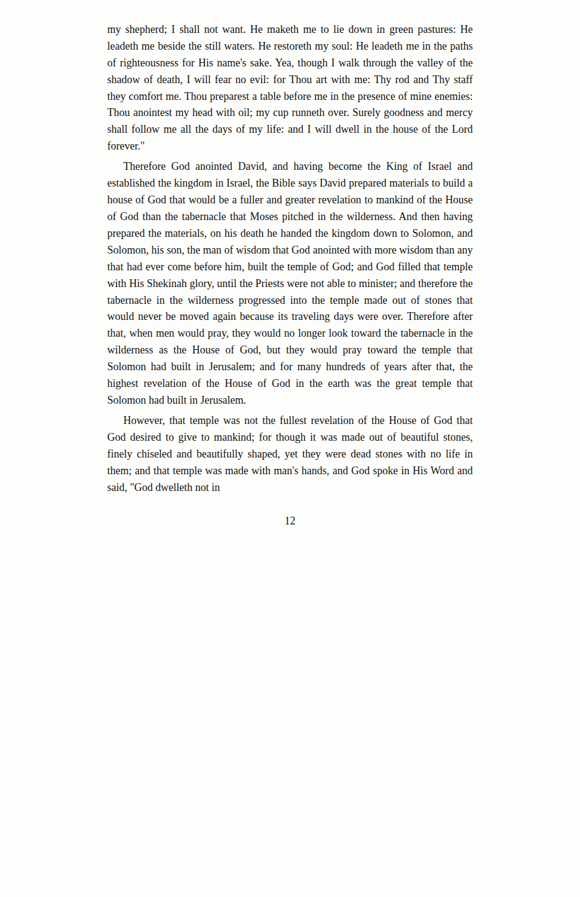my shepherd; I shall not want. He maketh me to lie down in green pastures: He leadeth me beside the still waters. He restoreth my soul: He leadeth me in the paths of righteousness for His name's sake. Yea, though I walk through the valley of the shadow of death, I will fear no evil: for Thou art with me: Thy rod and Thy staff they comfort me. Thou preparest a table before me in the presence of mine enemies: Thou anointest my head with oil; my cup runneth over. Surely goodness and mercy shall follow me all the days of my life: and I will dwell in the house of the Lord forever."
Therefore God anointed David, and having become the King of Israel and established the kingdom in Israel, the Bible says David prepared materials to build a house of God that would be a fuller and greater revelation to mankind of the House of God than the tabernacle that Moses pitched in the wilderness. And then having prepared the materials, on his death he handed the kingdom down to Solomon, and Solomon, his son, the man of wisdom that God anointed with more wisdom than any that had ever come before him, built the temple of God; and God filled that temple with His Shekinah glory, until the Priests were not able to minister; and therefore the tabernacle in the wilderness progressed into the temple made out of stones that would never be moved again because its traveling days were over. Therefore after that, when men would pray, they would no longer look toward the tabernacle in the wilderness as the House of God, but they would pray toward the temple that Solomon had built in Jerusalem; and for many hundreds of years after that, the highest revelation of the House of God in the earth was the great temple that Solomon had built in Jerusalem.
However, that temple was not the fullest revelation of the House of God that God desired to give to mankind; for though it was made out of beautiful stones, finely chiseled and beautifully shaped, yet they were dead stones with no life in them; and that temple was made with man's hands, and God spoke in His Word and said, "God dwelleth not in
12